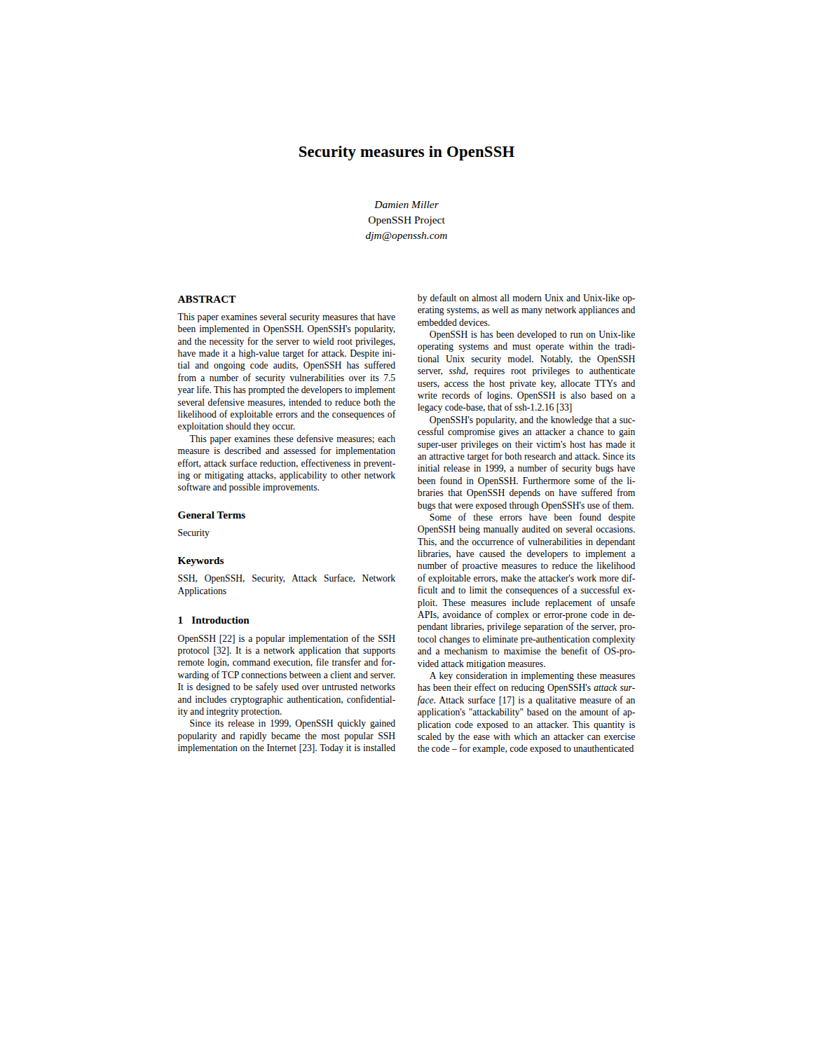Security measures in OpenSSH
Damien Miller
OpenSSH Project
djm@openssh.com
ABSTRACT
This paper examines several security measures that have been implemented in OpenSSH. OpenSSH's popularity, and the necessity for the server to wield root privileges, have made it a high-value target for attack. Despite initial and ongoing code audits, OpenSSH has suffered from a number of security vulnerabilities over its 7.5 year life. This has prompted the developers to implement several defensive measures, intended to reduce both the likelihood of exploitable errors and the consequences of exploitation should they occur.
This paper examines these defensive measures; each measure is described and assessed for implementation effort, attack surface reduction, effectiveness in preventing or mitigating attacks, applicability to other network software and possible improvements.
General Terms
Security
Keywords
SSH, OpenSSH, Security, Attack Surface, Network Applications
1 Introduction
OpenSSH [22] is a popular implementation of the SSH protocol [32]. It is a network application that supports remote login, command execution, file transfer and forwarding of TCP connections between a client and server. It is designed to be safely used over untrusted networks and includes cryptographic authentication, confidentiality and integrity protection.
Since its release in 1999, OpenSSH quickly gained popularity and rapidly became the most popular SSH implementation on the Internet [23]. Today it is installed by default on almost all modern Unix and Unix-like operating systems, as well as many network appliances and embedded devices.
OpenSSH is has been developed to run on Unix-like operating systems and must operate within the traditional Unix security model. Notably, the OpenSSH server, sshd, requires root privileges to authenticate users, access the host private key, allocate TTYs and write records of logins. OpenSSH is also based on a legacy code-base, that of ssh-1.2.16 [33]
OpenSSH's popularity, and the knowledge that a successful compromise gives an attacker a chance to gain super-user privileges on their victim's host has made it an attractive target for both research and attack. Since its initial release in 1999, a number of security bugs have been found in OpenSSH. Furthermore some of the libraries that OpenSSH depends on have suffered from bugs that were exposed through OpenSSH's use of them.
Some of these errors have been found despite OpenSSH being manually audited on several occasions. This, and the occurrence of vulnerabilities in dependant libraries, have caused the developers to implement a number of proactive measures to reduce the likelihood of exploitable errors, make the attacker's work more difficult and to limit the consequences of a successful exploit. These measures include replacement of unsafe APIs, avoidance of complex or error-prone code in dependant libraries, privilege separation of the server, protocol changes to eliminate pre-authentication complexity and a mechanism to maximise the benefit of OS-provided attack mitigation measures.
A key consideration in implementing these measures has been their effect on reducing OpenSSH's attack surface. Attack surface [17] is a qualitative measure of an application's "attackability" based on the amount of application code exposed to an attacker. This quantity is scaled by the ease with which an attacker can exercise the code – for example, code exposed to unauthenticated